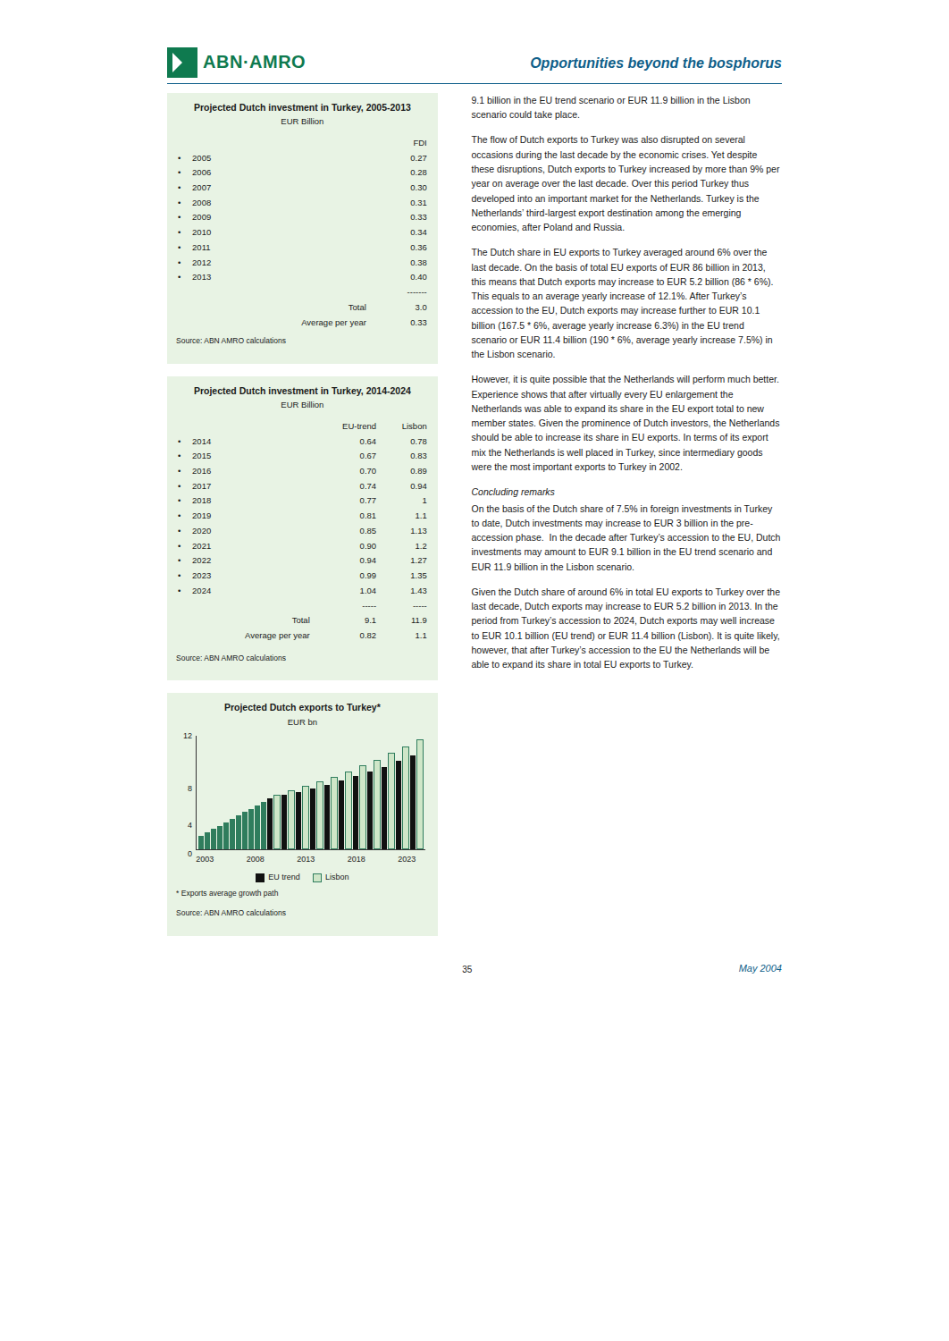ABN·AMRO
Opportunities beyond the bosphorus
Projected Dutch investment in Turkey, 2005-2013
EUR Billion
| | | FDI |
| • | 2005 | 0.27 |
| • | 2006 | 0.28 |
| • | 2007 | 0.30 |
| • | 2008 | 0.31 |
| • | 2009 | 0.33 |
| • | 2010 | 0.34 |
| • | 2011 | 0.36 |
| • | 2012 | 0.38 |
| • | 2013 | 0.40 |
| | | ------- |
| | Total | 3.0 |
| | Average per year | 0.33 |
Source: ABN AMRO calculations
Projected Dutch investment in Turkey, 2014-2024
EUR Billion
| | | EU-trend | Lisbon |
| • | 2014 | 0.64 | 0.78 |
| • | 2015 | 0.67 | 0.83 |
| • | 2016 | 0.70 | 0.89 |
| • | 2017 | 0.74 | 0.94 |
| • | 2018 | 0.77 | 1 |
| • | 2019 | 0.81 | 1.1 |
| • | 2020 | 0.85 | 1.13 |
| • | 2021 | 0.90 | 1.2 |
| • | 2022 | 0.94 | 1.27 |
| • | 2023 | 0.99 | 1.35 |
| • | 2024 | 1.04 | 1.43 |
| | | ----- | ----- |
| | Total | 9.1 | 11.9 |
| | Average per year | 0.82 | 1.1 |
Source: ABN AMRO calculations
Projected Dutch exports to Turkey*
EUR bn
12 8 4 0
2003 2008 2013 2018 2023
EU trend Lisbon
* Exports average growth path
Source: ABN AMRO calculations
9.1 billion in the EU trend scenario or EUR 11.9 billion in the Lisbon scenario could take place.
The flow of Dutch exports to Turkey was also disrupted on several occasions during the last decade by the economic crises. Yet despite these disruptions, Dutch exports to Turkey increased by more than 9% per year on average over the last decade. Over this period Turkey thus developed into an important market for the Netherlands. Turkey is the Netherlands’ third-largest export destination among the emerging economies, after Poland and Russia.
The Dutch share in EU exports to Turkey averaged around 6% over the last decade. On the basis of total EU exports of EUR 86 billion in 2013, this means that Dutch exports may increase to EUR 5.2 billion (86 * 6%). This equals to an average yearly increase of 12.1%. After Turkey’s accession to the EU, Dutch exports may increase further to EUR 10.1 billion (167.5 * 6%, average yearly increase 6.3%) in the EU trend scenario or EUR 11.4 billion (190 * 6%, average yearly increase 7.5%) in the Lisbon scenario.
However, it is quite possible that the Netherlands will perform much better. Experience shows that after virtually every EU enlargement the Netherlands was able to expand its share in the EU export total to new member states. Given the prominence of Dutch investors, the Netherlands should be able to increase its share in EU exports. In terms of its export mix the Netherlands is well placed in Turkey, since intermediary goods were the most important exports to Turkey in 2002.
Concluding remarks
On the basis of the Dutch share of 7.5% in foreign investments in Turkey to date, Dutch investments may increase to EUR 3 billion in the pre-accession phase. In the decade after Turkey’s accession to the EU, Dutch investments may amount to EUR 9.1 billion in the EU trend scenario and EUR 11.9 billion in the Lisbon scenario.
Given the Dutch share of around 6% in total EU exports to Turkey over the last decade, Dutch exports may increase to EUR 5.2 billion in 2013. In the period from Turkey’s accession to 2024, Dutch exports may well increase to EUR 10.1 billion (EU trend) or EUR 11.4 billion (Lisbon). It is quite likely, however, that after Turkey’s accession to the EU the Netherlands will be able to expand its share in total EU exports to Turkey.
35
May 2004